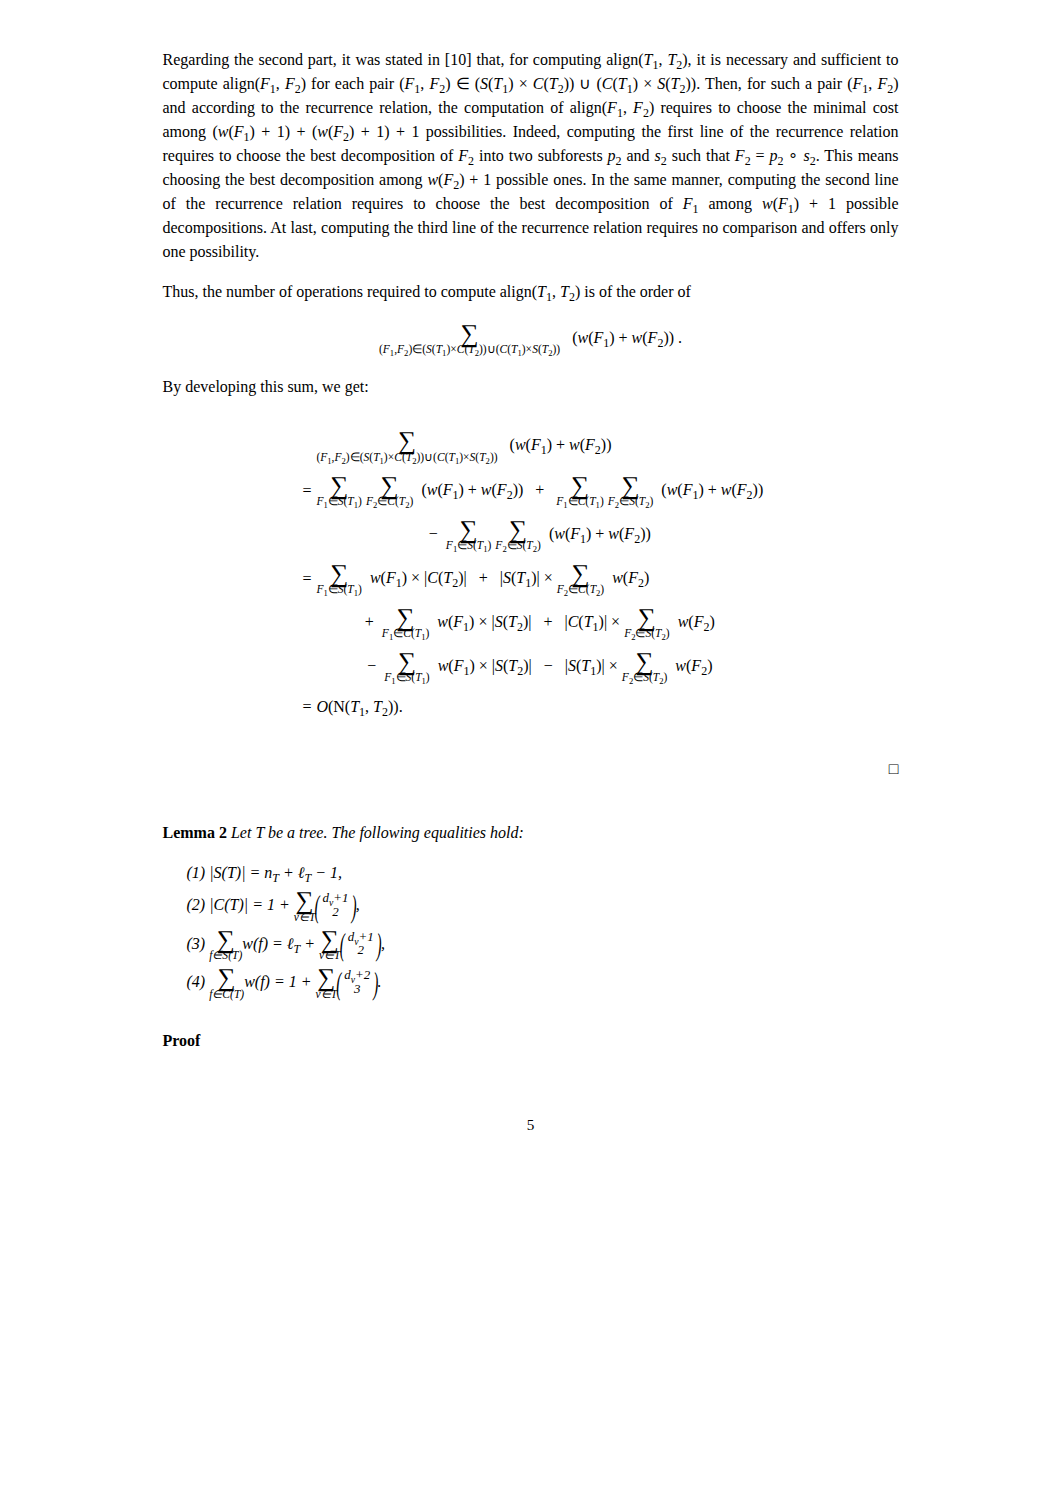Regarding the second part, it was stated in [10] that, for computing align(T1, T2), it is necessary and sufficient to compute align(F1, F2) for each pair (F1, F2) ∈ (S(T1) × C(T2)) ∪ (C(T1) × S(T2)). Then, for such a pair (F1, F2) and according to the recurrence relation, the computation of align(F1, F2) requires to choose the minimal cost among (w(F1) + 1) + (w(F2) + 1) + 1 possibilities. Indeed, computing the first line of the recurrence relation requires to choose the best decomposition of F2 into two subforests p2 and s2 such that F2 = p2 ∘ s2. This means choosing the best decomposition among w(F2) + 1 possible ones. In the same manner, computing the second line of the recurrence relation requires to choose the best decomposition of F1 among w(F1) + 1 possible decompositions. At last, computing the third line of the recurrence relation requires no comparison and offers only one possibility.
Thus, the number of operations required to compute align(T1, T2) is of the order of
∑(F1,F2)∈(S(T1)×C(T2))∪(C(T1)×S(T2)) (w(F1) + w(F2)) .
By developing this sum, we get:
| | | ∑ ( F 1 , F 2 )∈( S ( T 1 )× C ( T 2 ))∪( C ( T 1 )× S ( T 2 )) ( w ( F 1 ) + w ( F 2 )) |
| | = | ∑ F 1 ∈ S ( T 1 ) ∑ F 2 ∈ C ( T 2 ) ( w ( F 1 ) + w ( F 2 )) + ∑ F 1 ∈ C ( T 1 ) ∑ F 2 ∈ S ( T 2 ) ( w ( F 1 ) + w ( F 2 )) |
| | | − ∑ F 1 ∈ S ( T 1 ) ∑ F 2 ∈ S ( T 2 ) ( w ( F 1 ) + w ( F 2 )) |
| | = | ∑ F 1 ∈ S ( T 1 ) w ( F 1 ) × / C ( T 2 )/ + / S ( T 1 )/ × ∑ F 2 ∈ C ( T 2 ) w ( F 2 ) |
| | | + ∑ F 1 ∈ C ( T 1 ) w ( F 1 ) × / S ( T 2 )/ + / C ( T 1 )/ × ∑ F 2 ∈ S ( T 2 ) w ( F 2 ) |
| | | − ∑ F 1 ∈ S ( T 1 ) w ( F 1 ) × / S ( T 2 )/ − / S ( T 1 )/ × ∑ F 2 ∈ S ( T 2 ) w ( F 2 ) |
| | = | O ( N ( T 1 , T 2 )). |
□
Lemma 2 Let T be a tree. The following equalities hold:
(1) |S(T)| = nT + ℓT − 1,
(2) |C(T)| = 1 + ∑v∈T dv+1
2,
(3) ∑f∈S(T) w(f) = ℓT + ∑v∈T dv+1
2,
(4) ∑f∈C(T) w(f) = 1 + ∑v∈T dv+2
3.
Proof
5